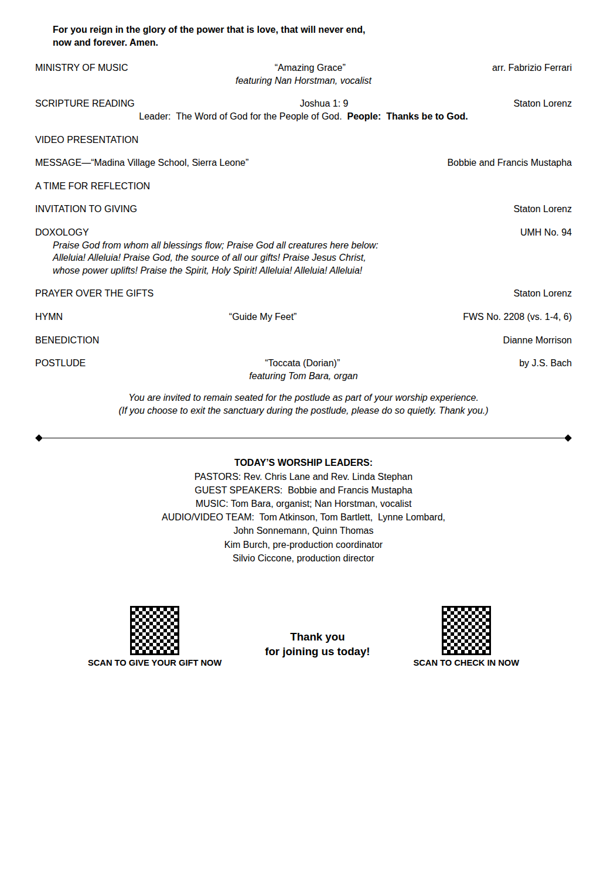For you reign in the glory of the power that is love, that will never end,
now and forever. Amen.
MINISTRY OF MUSIC “Amazing Grace” arr. Fabrizio Ferrari
featuring Nan Horstman, vocalist
SCRIPTURE READING Joshua 1: 9 Staton Lorenz
Leader: The Word of God for the People of God. People: Thanks be to God.
VIDEO PRESENTATION
MESSAGE—“Madina Village School, Sierra Leone” Bobbie and Francis Mustapha
A TIME FOR REFLECTION
INVITATION TO GIVING Staton Lorenz
DOXOLOGY UMH No. 94
Praise God from whom all blessings flow; Praise God all creatures here below:
Alleluia! Alleluia! Praise God, the source of all our gifts! Praise Jesus Christ,
whose power uplifts! Praise the Spirit, Holy Spirit! Alleluia! Alleluia! Alleluia!
PRAYER OVER THE GIFTS Staton Lorenz
HYMN “Guide My Feet” FWS No. 2208 (vs. 1-4, 6)
BENEDICTION Dianne Morrison
POSTLUDE “Toccata (Dorian)” by J.S. Bach
featuring Tom Bara, organ
You are invited to remain seated for the postlude as part of your worship experience.
(If you choose to exit the sanctuary during the postlude, please do so quietly. Thank you.)
TODAY’S WORSHIP LEADERS:
PASTORS: Rev. Chris Lane and Rev. Linda Stephan
GUEST SPEAKERS: Bobbie and Francis Mustapha
MUSIC: Tom Bara, organist; Nan Horstman, vocalist
AUDIO/VIDEO TEAM: Tom Atkinson, Tom Bartlett, Lynne Lombard,
John Sonnemann, Quinn Thomas
Kim Burch, pre-production coordinator
Silvio Ciccone, production director
SCAN TO GIVE YOUR GIFT NOW
Thank you
for joining us today!
SCAN TO CHECK IN NOW